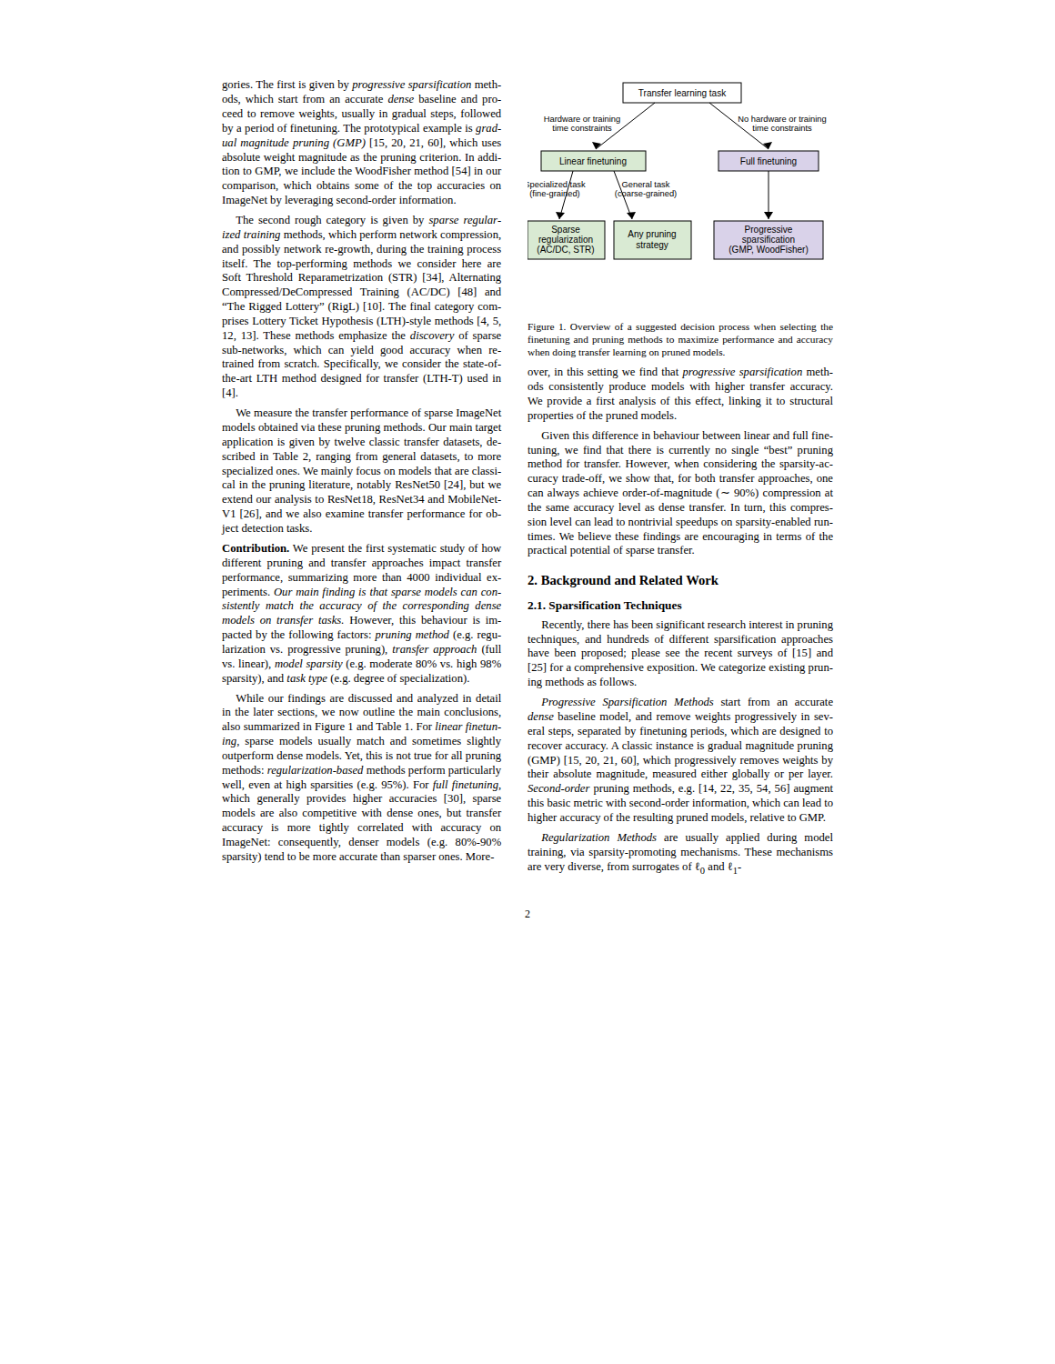gories. The first is given by progressive sparsification methods, which start from an accurate dense baseline and proceed to remove weights, usually in gradual steps, followed by a period of finetuning. The prototypical example is gradual magnitude pruning (GMP) [15, 20, 21, 60], which uses absolute weight magnitude as the pruning criterion. In addition to GMP, we include the WoodFisher method [54] in our comparison, which obtains some of the top accuracies on ImageNet by leveraging second-order information.
The second rough category is given by sparse regularized training methods, which perform network compression, and possibly network re-growth, during the training process itself. The top-performing methods we consider here are Soft Threshold Reparametrization (STR) [34], Alternating Compressed/DeCompressed Training (AC/DC) [48] and “The Rigged Lottery” (RigL) [10]. The final category comprises Lottery Ticket Hypothesis (LTH)-style methods [4, 5, 12, 13]. These methods emphasize the discovery of sparse sub-networks, which can yield good accuracy when re-trained from scratch. Specifically, we consider the state-of-the-art LTH method designed for transfer (LTH-T) used in [4].
We measure the transfer performance of sparse ImageNet models obtained via these pruning methods. Our main target application is given by twelve classic transfer datasets, described in Table 2, ranging from general datasets, to more specialized ones. We mainly focus on models that are classical in the pruning literature, notably ResNet50 [24], but we extend our analysis to ResNet18, ResNet34 and MobileNet-V1 [26], and we also examine transfer performance for object detection tasks.
Contribution. We present the first systematic study of how different pruning and transfer approaches impact transfer performance, summarizing more than 4000 individual experiments. Our main finding is that sparse models can consistently match the accuracy of the corresponding dense models on transfer tasks. However, this behaviour is impacted by the following factors: pruning method (e.g. regularization vs. progressive pruning), transfer approach (full vs. linear), model sparsity (e.g. moderate 80% vs. high 98% sparsity), and task type (e.g. degree of specialization).
While our findings are discussed and analyzed in detail in the later sections, we now outline the main conclusions, also summarized in Figure 1 and Table 1. For linear finetuning, sparse models usually match and sometimes slightly outperform dense models. Yet, this is not true for all pruning methods: regularization-based methods perform particularly well, even at high sparsities (e.g. 95%). For full finetuning, which generally provides higher accuracies [30], sparse models are also competitive with dense ones, but transfer accuracy is more tightly correlated with accuracy on ImageNet: consequently, denser models (e.g. 80%-90% sparsity) tend to be more accurate than sparser ones. More-
Transfer learning task Hardware or training time constraints No hardware or training time constraints Linear finetuning Full finetuning Specialized task (fine-grained) General task (coarse-grained) Sparse regularization (AC/DC, STR) Any pruning strategy Progressive sparsification (GMP, WoodFisher)
Figure 1. Overview of a suggested decision process when selecting the finetuning and pruning methods to maximize performance and accuracy when doing transfer learning on pruned models.
over, in this setting we find that progressive sparsification methods consistently produce models with higher transfer accuracy. We provide a first analysis of this effect, linking it to structural properties of the pruned models.
Given this difference in behaviour between linear and full finetuning, we find that there is currently no single “best” pruning method for transfer. However, when considering the sparsity-accuracy trade-off, we show that, for both transfer approaches, one can always achieve order-of-magnitude (∼ 90%) compression at the same accuracy level as dense transfer. In turn, this compression level can lead to nontrivial speedups on sparsity-enabled runtimes. We believe these findings are encouraging in terms of the practical potential of sparse transfer.
2. Background and Related Work
2.1. Sparsification Techniques
Recently, there has been significant research interest in pruning techniques, and hundreds of different sparsification approaches have been proposed; please see the recent surveys of [15] and [25] for a comprehensive exposition. We categorize existing pruning methods as follows.
Progressive Sparsification Methods start from an accurate dense baseline model, and remove weights progressively in several steps, separated by finetuning periods, which are designed to recover accuracy. A classic instance is gradual magnitude pruning (GMP) [15, 20, 21, 60], which progressively removes weights by their absolute magnitude, measured either globally or per layer. Second-order pruning methods, e.g. [14, 22, 35, 54, 56] augment this basic metric with second-order information, which can lead to higher accuracy of the resulting pruned models, relative to GMP.
Regularization Methods are usually applied during model training, via sparsity-promoting mechanisms. These mechanisms are very diverse, from surrogates of ℓ0 and ℓ1-
2